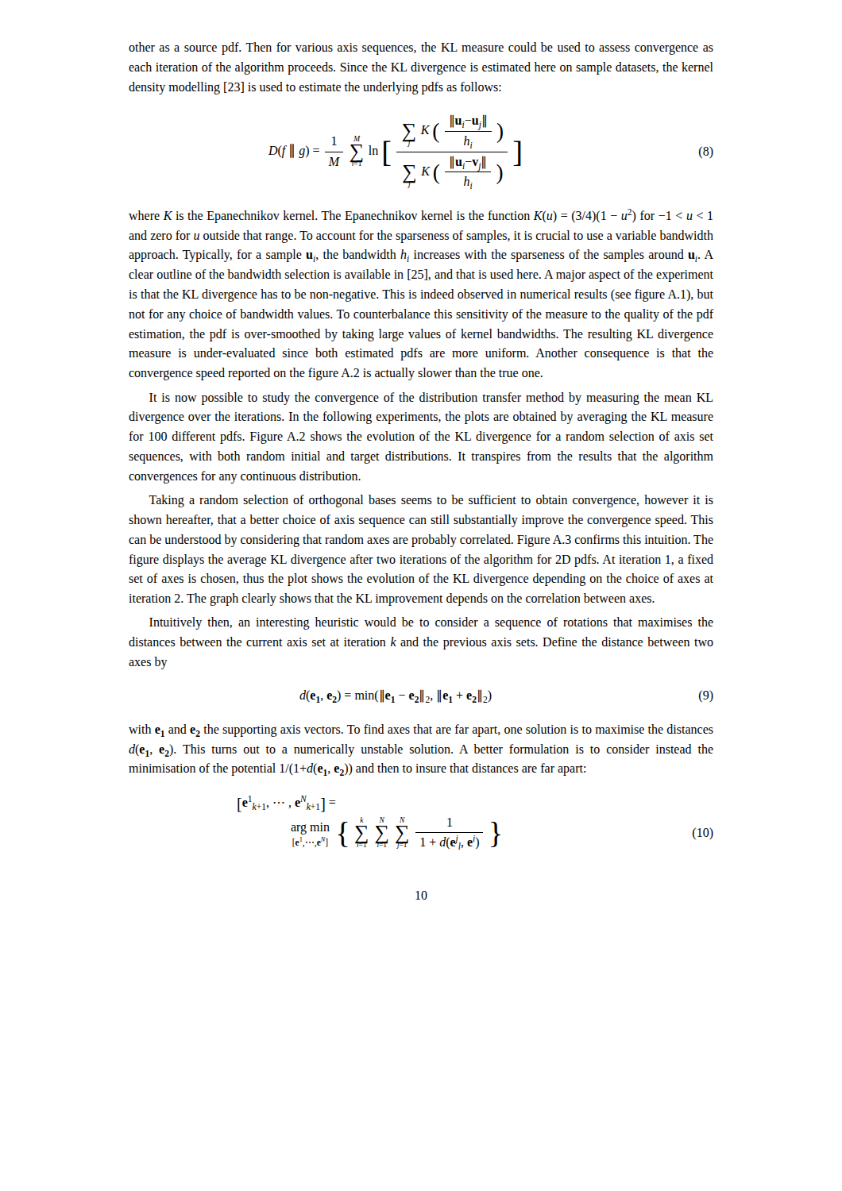other as a source pdf. Then for various axis sequences, the KL measure could be used to assess convergence as each iteration of the algorithm proceeds. Since the KL divergence is estimated here on sample datasets, the kernel density modelling [23] is used to estimate the underlying pdfs as follows:
D(f ∥ g) = 1 M M∑i=1 ln [ ∑j K ( ∥ui−uj∥hi ) ∑j K ( ∥ui−vj∥hi ) ]
(8)
where K is the Epanechnikov kernel. The Epanechnikov kernel is the function K(u) = (3/4)(1 − u2) for −1 < u < 1 and zero for u outside that range. To account for the sparseness of samples, it is crucial to use a variable bandwidth approach. Typically, for a sample ui, the bandwidth hi increases with the sparseness of the samples around ui. A clear outline of the bandwidth selection is available in [25], and that is used here. A major aspect of the experiment is that the KL divergence has to be non-negative. This is indeed observed in numerical results (see figure A.1), but not for any choice of bandwidth values. To counterbalance this sensitivity of the measure to the quality of the pdf estimation, the pdf is over-smoothed by taking large values of kernel bandwidths. The resulting KL divergence measure is under-evaluated since both estimated pdfs are more uniform. Another consequence is that the convergence speed reported on the figure A.2 is actually slower than the true one.
It is now possible to study the convergence of the distribution transfer method by measuring the mean KL divergence over the iterations. In the following experiments, the plots are obtained by averaging the KL measure for 100 different pdfs. Figure A.2 shows the evolution of the KL divergence for a random selection of axis set sequences, with both random initial and target distributions. It transpires from the results that the algorithm convergences for any continuous distribution.
Taking a random selection of orthogonal bases seems to be sufficient to obtain convergence, however it is shown hereafter, that a better choice of axis sequence can still substantially improve the convergence speed. This can be understood by considering that random axes are probably correlated. Figure A.3 confirms this intuition. The figure displays the average KL divergence after two iterations of the algorithm for 2D pdfs. At iteration 1, a fixed set of axes is chosen, thus the plot shows the evolution of the KL divergence depending on the choice of axes at iteration 2. The graph clearly shows that the KL improvement depends on the correlation between axes.
Intuitively then, an interesting heuristic would be to consider a sequence of rotations that maximises the distances between the current axis set at iteration k and the previous axis sets. Define the distance between two axes by
d(e1, e2) = min(∥e1 − e2∥2, ∥e1 + e2∥2)
(9)
with e1 and e2 the supporting axis vectors. To find axes that are far apart, one solution is to maximise the distances d(e1, e2). This turns out to a numerically unstable solution. A better formulation is to consider instead the minimisation of the potential 1/(1+d(e1, e2)) and then to insure that distances are far apart:
[e1k+1, ⋯ , eNk+1] =
arg min [e1,⋯,eN] { k∑l=1 N∑i=1 N∑j=1 11 + d(ejl, ei) }
(10)
10